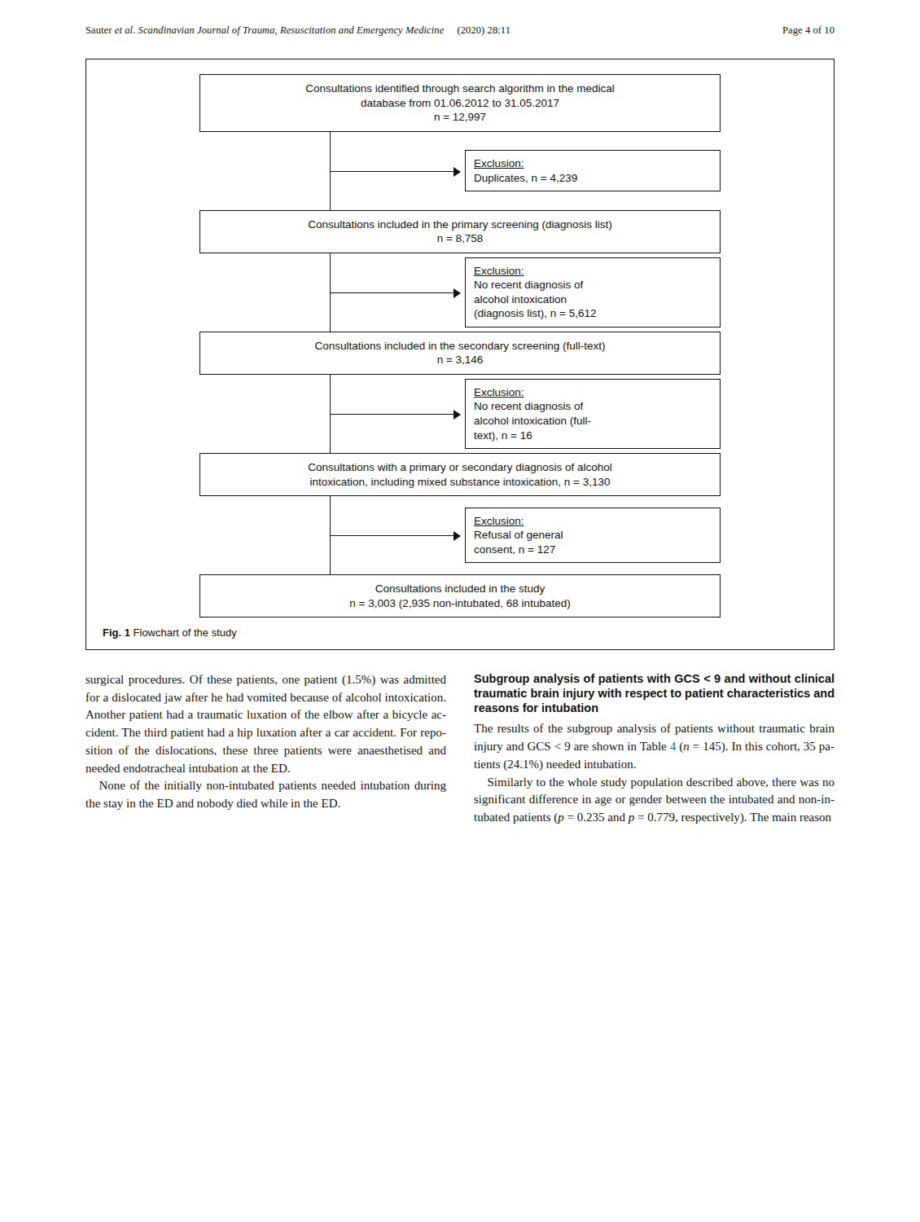Sauter et al. Scandinavian Journal of Trauma, Resuscitation and Emergency Medicine (2020) 28:11
Page 4 of 10
Consultations identified through search algorithm in the medical
database from 01.06.2012 to 31.05.2017
n = 12,997
Exclusion:
Duplicates, n = 4,239
Consultations included in the primary screening (diagnosis list)
n = 8,758
Exclusion:
No recent diagnosis of
alcohol intoxication
(diagnosis list), n = 5,612
Consultations included in the secondary screening (full-text)
n = 3,146
Exclusion:
No recent diagnosis of
alcohol intoxication (full-
text), n = 16
Consultations with a primary or secondary diagnosis of alcohol
intoxication, including mixed substance intoxication, n = 3,130
Exclusion:
Refusal of general
consent, n = 127
Consultations included in the study
n = 3,003 (2,935 non-intubated, 68 intubated)
Fig. 1 Flowchart of the study
surgical procedures. Of these patients, one patient (1.5%) was admitted for a dislocated jaw after he had vomited because of alcohol intoxication. Another patient had a traumatic luxation of the elbow after a bicycle accident. The third patient had a hip luxation after a car accident. For reposition of the dislocations, these three patients were anaesthetised and needed endotracheal intubation at the ED.
None of the initially non-intubated patients needed intubation during the stay in the ED and nobody died while in the ED.
Subgroup analysis of patients with GCS < 9 and without clinical traumatic brain injury with respect to patient characteristics and reasons for intubation
The results of the subgroup analysis of patients without traumatic brain injury and GCS < 9 are shown in Table 4 (n = 145). In this cohort, 35 patients (24.1%) needed intubation.
Similarly to the whole study population described above, there was no significant difference in age or gender between the intubated and non-intubated patients (p = 0.235 and p = 0.779, respectively). The main reason